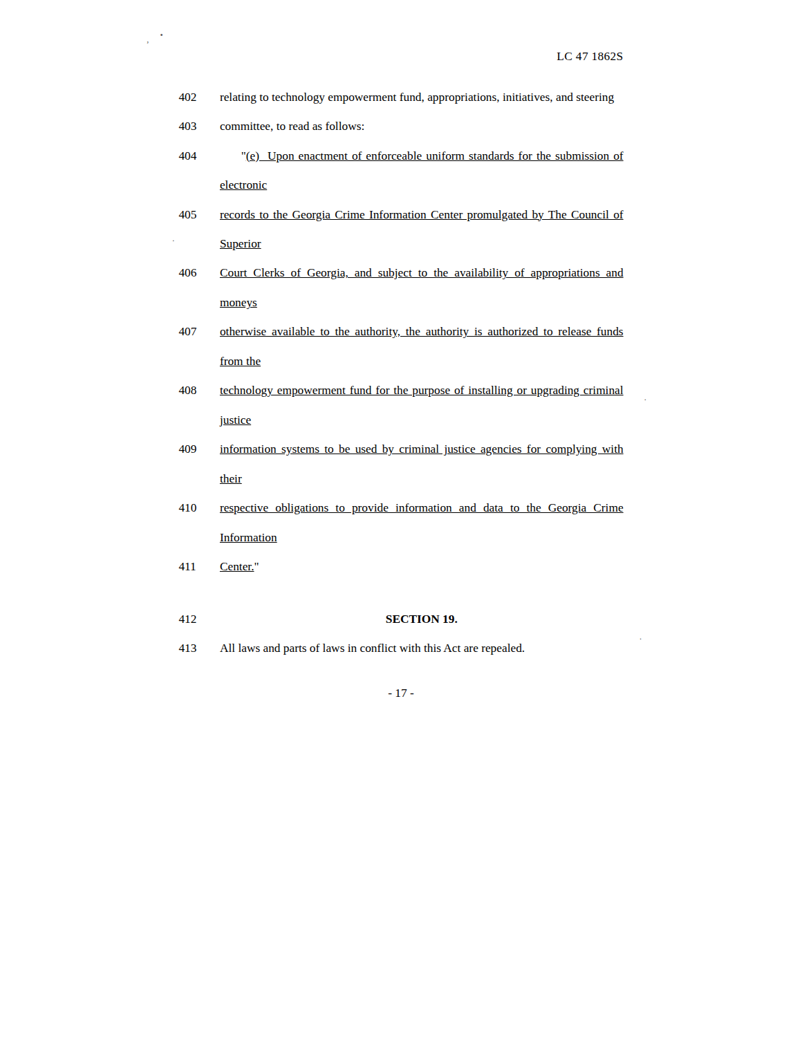, • · · ·
LC 47 1862S
| 402 | relating to technology empowerment fund, appropriations, initiatives, and steering |
| 403 | committee, to read as follows: |
| 404 | " (e) Upon enactment of enforceable uniform standards for the submission of electronic |
| 405 | records to the Georgia Crime Information Center promulgated by The Council of Superior |
| 406 | Court Clerks of Georgia, and subject to the availability of appropriations and moneys |
| 407 | otherwise available to the authority, the authority is authorized to release funds from the |
| 408 | technology empowerment fund for the purpose of installing or upgrading criminal justice |
| 409 | information systems to be used by criminal justice agencies for complying with their |
| 410 | respective obligations to provide information and data to the Georgia Crime Information |
| 411 | Center. " |
| 412 | SECTION 19. |
| 413 | All laws and parts of laws in conflict with this Act are repealed. |
- 17 -